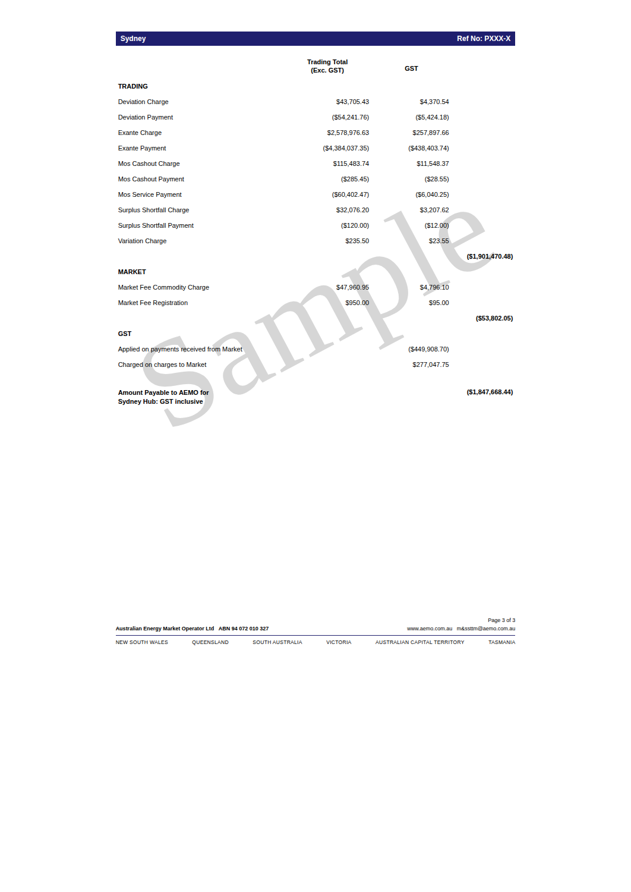Sample
Sydney Ref No: PXXX-X
| | Trading Total (Exc. GST) | GST | |
| TRADING | | | |
| Deviation Charge | $43,705.43 | $4,370.54 | |
| Deviation Payment | ($54,241.76) | ($5,424.18) | |
| Exante Charge | $2,578,976.63 | $257,897.66 | |
| Exante Payment | ($4,384,037.35) | ($438,403.74) | |
| Mos Cashout Charge | $115,483.74 | $11,548.37 | |
| Mos Cashout Payment | ($285.45) | ($28.55) | |
| Mos Service Payment | ($60,402.47) | ($6,040.25) | |
| Surplus Shortfall Charge | $32,076.20 | $3,207.62 | |
| Surplus Shortfall Payment | ($120.00) | ($12.00) | |
| Variation Charge | $235.50 | $23.55 | |
| | | | ($1,901,470.48) |
| MARKET | | | |
| Market Fee Commodity Charge | $47,960.95 | $4,796.10 | |
| Market Fee Registration | $950.00 | $95.00 | |
| | | | ($53,802.05) |
| GST | | | |
| Applied on payments received from Market | | ($449,908.70) | |
| Charged on charges to Market | | $277,047.75 | |
| Amount Payable to AEMO for Sydney Hub: GST inclusive | | | ($1,847,668.44) |
Page 3 of 3
Australian Energy Market Operator Ltd ABN 94 072 010 327 www.aemo.com.au m&ssttm@aemo.com.au
NEW SOUTH WALES QUEENSLAND SOUTH AUSTRALIA VICTORIA AUSTRALIAN CAPITAL TERRITORY TASMANIA